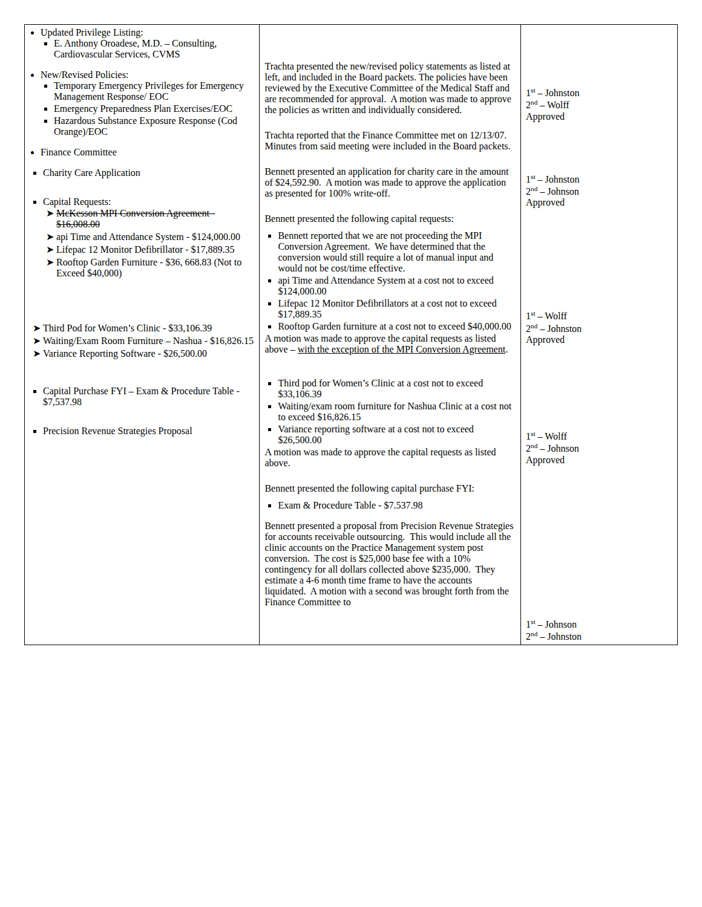| Updated Privilege Listing: E. Anthony Oroadese, M.D. – Consulting, Cardiovascular Services, CVMS New/Revised Policies: Temporary Emergency Privileges for Emergency Management Response/ EOC Emergency Preparedness Plan Exercises/EOC Hazardous Substance Exposure Response (Cod Orange)/EOC Finance Committee Charity Care Application Capital Requests: McKesson MPI Conversion Agreement - $16,008.00 api Time and Attendance System - $124,000.00 Lifepac 12 Monitor Defibrillator - $17,889.35 Rooftop Garden Furniture - $36, 668.83 (Not to Exceed $40,000) Third Pod for Women’s Clinic - $33,106.39 Waiting/Exam Room Furniture – Nashua - $16,826.15 Variance Reporting Software - $26,500.00 Capital Purchase FYI – Exam & Procedure Table - $7,537.98 Precision Revenue Strategies Proposal | Trachta presented the new/revised policy statements as listed at left, and included in the Board packets. The policies have been reviewed by the Executive Committee of the Medical Staff and are recommended for approval. A motion was made to approve the policies as written and individually considered. Trachta reported that the Finance Committee met on 12/13/07. Minutes from said meeting were included in the Board packets. Bennett presented an application for charity care in the amount of $24,592.90. A motion was made to approve the application as presented for 100% write-off. Bennett presented the following capital requests: Bennett reported that we are not proceeding the MPI Conversion Agreement. We have determined that the conversion would still require a lot of manual input and would not be cost/time effective. api Time and Attendance System at a cost not to exceed $124,000.00 Lifepac 12 Monitor Defibrillators at a cost not to exceed $17,889.35 Rooftop Garden furniture at a cost not to exceed $40,000.00 A motion was made to approve the capital requests as listed above – with the exception of the MPI Conversion Agreement . Third pod for Women’s Clinic at a cost not to exceed $33,106.39 Waiting/exam room furniture for Nashua Clinic at a cost not to exceed $16,826.15 Variance reporting software at a cost not to exceed $26,500.00 A motion was made to approve the capital requests as listed above. Bennett presented the following capital purchase FYI: Exam & Procedure Table - $7.537.98 Bennett presented a proposal from Precision Revenue Strategies for accounts receivable outsourcing. This would include all the clinic accounts on the Practice Management system post conversion. The cost is $25,000 base fee with a 10% contingency for all dollars collected above $235,000. They estimate a 4-6 month time frame to have the accounts liquidated. A motion with a second was brought forth from the Finance Committee to | 1 st – Johnston 2 nd – Wolff Approved 1 st – Johnston 2 nd – Johnson Approved 1 st – Wolff 2 nd – Johnston Approved 1 st – Wolff 2 nd – Johnson Approved 1 st – Johnson 2 nd – Johnston |